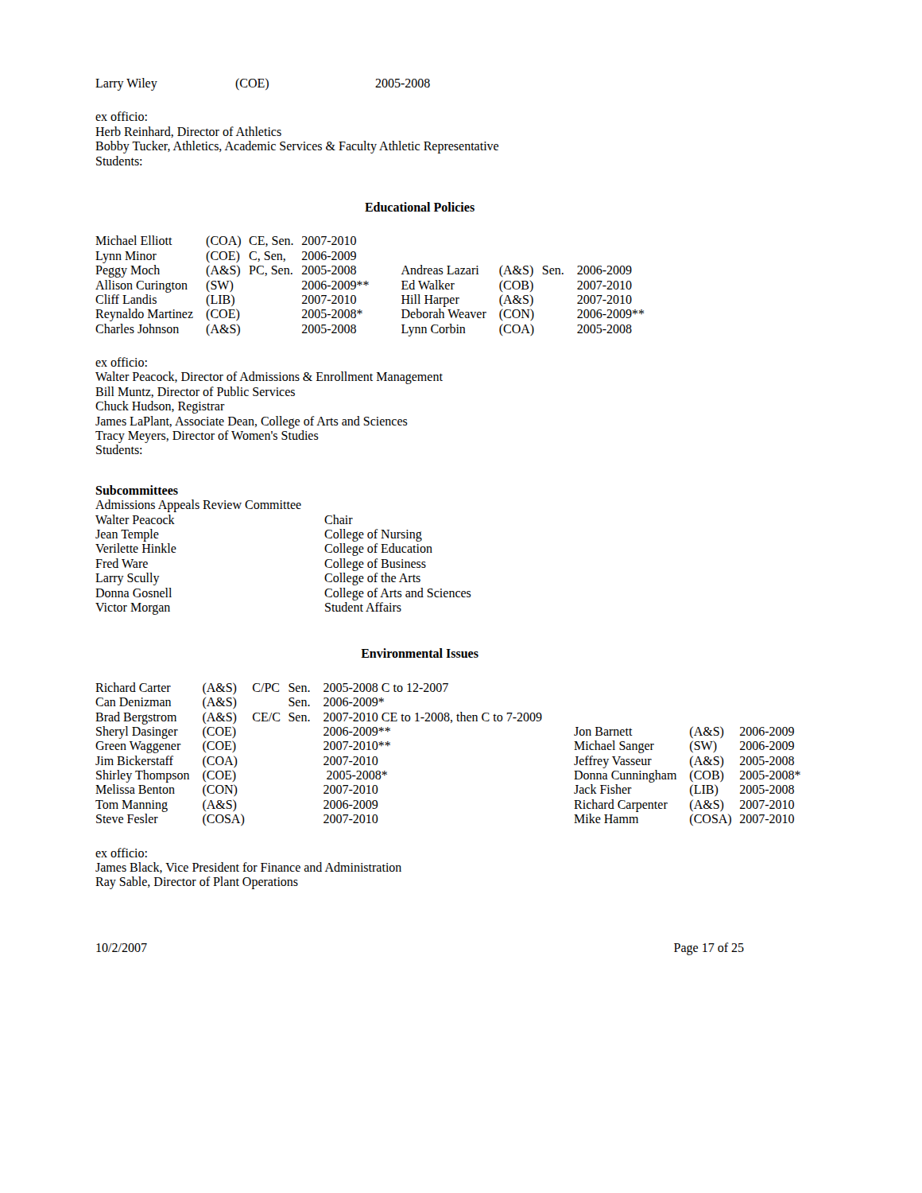Larry Wiley (COE) 2005-2008
ex officio:
Herb Reinhard, Director of Athletics
Bobby Tucker, Athletics, Academic Services & Faculty Athletic Representative
Students:
Educational Policies
| Michael Elliott | (COA) | CE, Sen. | 2007-2010 | | | | |
| Lynn Minor | (COE) | C, Sen, | 2006-2009 | | | | |
| Peggy Moch | (A&S) | PC, Sen. | 2005-2008 | Andreas Lazari | (A&S) | Sen. | 2006-2009 |
| Allison Curington | (SW) | | 2006-2009** | Ed Walker | (COB) | | 2007-2010 |
| Cliff Landis | (LIB) | | 2007-2010 | Hill Harper | (A&S) | | 2007-2010 |
| Reynaldo Martinez | (COE) | | 2005-2008* | Deborah Weaver | (CON) | | 2006-2009** |
| Charles Johnson | (A&S) | | 2005-2008 | Lynn Corbin | (COA) | | 2005-2008 |
ex officio:
Walter Peacock, Director of Admissions & Enrollment Management
Bill Muntz, Director of Public Services
Chuck Hudson, Registrar
James LaPlant, Associate Dean, College of Arts and Sciences
Tracy Meyers, Director of Women's Studies
Students:
Subcommittees
Admissions Appeals Review Committee
| Walter Peacock | Chair |
| Jean Temple | College of Nursing |
| Verilette Hinkle | College of Education |
| Fred Ware | College of Business |
| Larry Scully | College of the Arts |
| Donna Gosnell | College of Arts and Sciences |
| Victor Morgan | Student Affairs |
Environmental Issues
| Richard Carter | (A&S) | C/PC | Sen. | 2005-2008 C to 12-2007 | | | |
| Can Denizman | (A&S) | | Sen. | 2006-2009* | | | |
| Brad Bergstrom | (A&S) | CE/C | Sen. | 2007-2010 CE to 1-2008, then C to 7-2009 | | | |
| Sheryl Dasinger | (COE) | | | 2006-2009** | Jon Barnett | (A&S) | 2006-2009 |
| Green Waggener | (COE) | | | 2007-2010** | Michael Sanger | (SW) | 2006-2009 |
| Jim Bickerstaff | (COA) | | | 2007-2010 | Jeffrey Vasseur | (A&S) | 2005-2008 |
| Shirley Thompson | (COE) | | | 2005-2008* | Donna Cunningham | (COB) | 2005-2008* |
| Melissa Benton | (CON) | | | 2007-2010 | Jack Fisher | (LIB) | 2005-2008 |
| Tom Manning | (A&S) | | | 2006-2009 | Richard Carpenter | (A&S) | 2007-2010 |
| Steve Fesler | (COSA) | | | 2007-2010 | Mike Hamm | (COSA) | 2007-2010 |
ex officio:
James Black, Vice President for Finance and Administration
Ray Sable, Director of Plant Operations
10/2/2007 Page 17 of 25